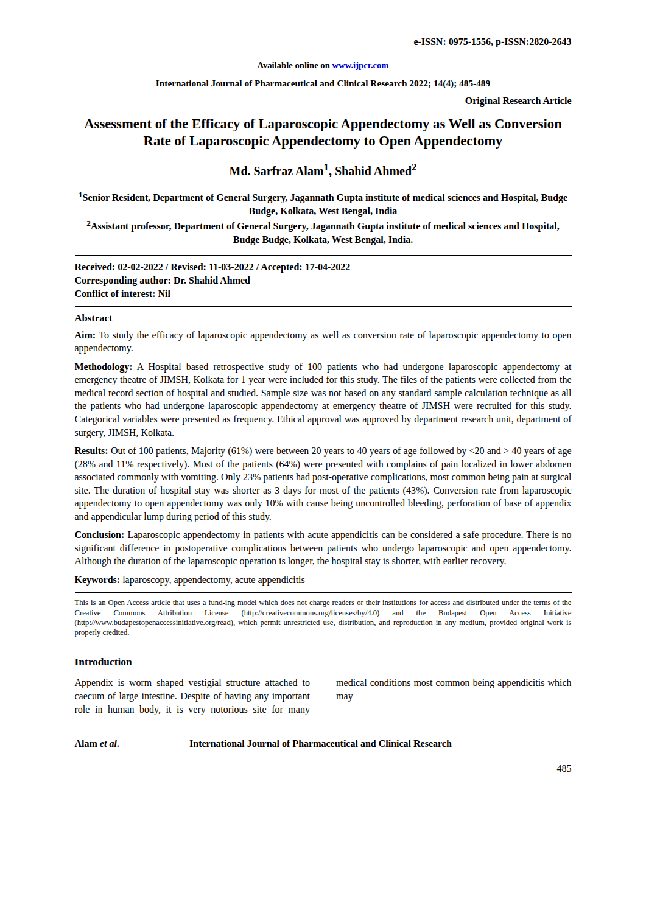e-ISSN: 0975-1556, p-ISSN:2820-2643
Available online on www.ijpcr.com
International Journal of Pharmaceutical and Clinical Research 2022; 14(4); 485-489
Original Research Article
Assessment of the Efficacy of Laparoscopic Appendectomy as Well as Conversion Rate of Laparoscopic Appendectomy to Open Appendectomy
Md. Sarfraz Alam1, Shahid Ahmed2
1Senior Resident, Department of General Surgery, Jagannath Gupta institute of medical sciences and Hospital, Budge Budge, Kolkata, West Bengal, India
2Assistant professor, Department of General Surgery, Jagannath Gupta institute of medical sciences and Hospital, Budge Budge, Kolkata, West Bengal, India.
Received: 02-02-2022 / Revised: 11-03-2022 / Accepted: 17-04-2022
Corresponding author: Dr. Shahid Ahmed
Conflict of interest: Nil
Abstract
Aim: To study the efficacy of laparoscopic appendectomy as well as conversion rate of laparoscopic appendectomy to open appendectomy.
Methodology: A Hospital based retrospective study of 100 patients who had undergone laparoscopic appendectomy at emergency theatre of JIMSH, Kolkata for 1 year were included for this study. The files of the patients were collected from the medical record section of hospital and studied. Sample size was not based on any standard sample calculation technique as all the patients who had undergone laparoscopic appendectomy at emergency theatre of JIMSH were recruited for this study. Categorical variables were presented as frequency. Ethical approval was approved by department research unit, department of surgery, JIMSH, Kolkata.
Results: Out of 100 patients, Majority (61%) were between 20 years to 40 years of age followed by <20 and > 40 years of age (28% and 11% respectively). Most of the patients (64%) were presented with complains of pain localized in lower abdomen associated commonly with vomiting. Only 23% patients had post-operative complications, most common being pain at surgical site. The duration of hospital stay was shorter as 3 days for most of the patients (43%). Conversion rate from laparoscopic appendectomy to open appendectomy was only 10% with cause being uncontrolled bleeding, perforation of base of appendix and appendicular lump during period of this study.
Conclusion: Laparoscopic appendectomy in patients with acute appendicitis can be considered a safe procedure. There is no significant difference in postoperative complications between patients who undergo laparoscopic and open appendectomy. Although the duration of the laparoscopic operation is longer, the hospital stay is shorter, with earlier recovery.
Keywords: laparoscopy, appendectomy, acute appendicitis
This is an Open Access article that uses a fund-ing model which does not charge readers or their institutions for access and distributed under the terms of the Creative Commons Attribution License (http://creativecommons.org/licenses/by/4.0) and the Budapest Open Access Initiative (http://www.budapestopenaccessinitiative.org/read), which permit unrestricted use, distribution, and reproduction in any medium, provided original work is properly credited.
Introduction
Appendix is worm shaped vestigial structure attached to caecum of large intestine. Despite of having any important role in human body, it is very notorious site for many medical conditions most common being appendicitis which may
Alam et al.International Journal of Pharmaceutical and Clinical Research
485